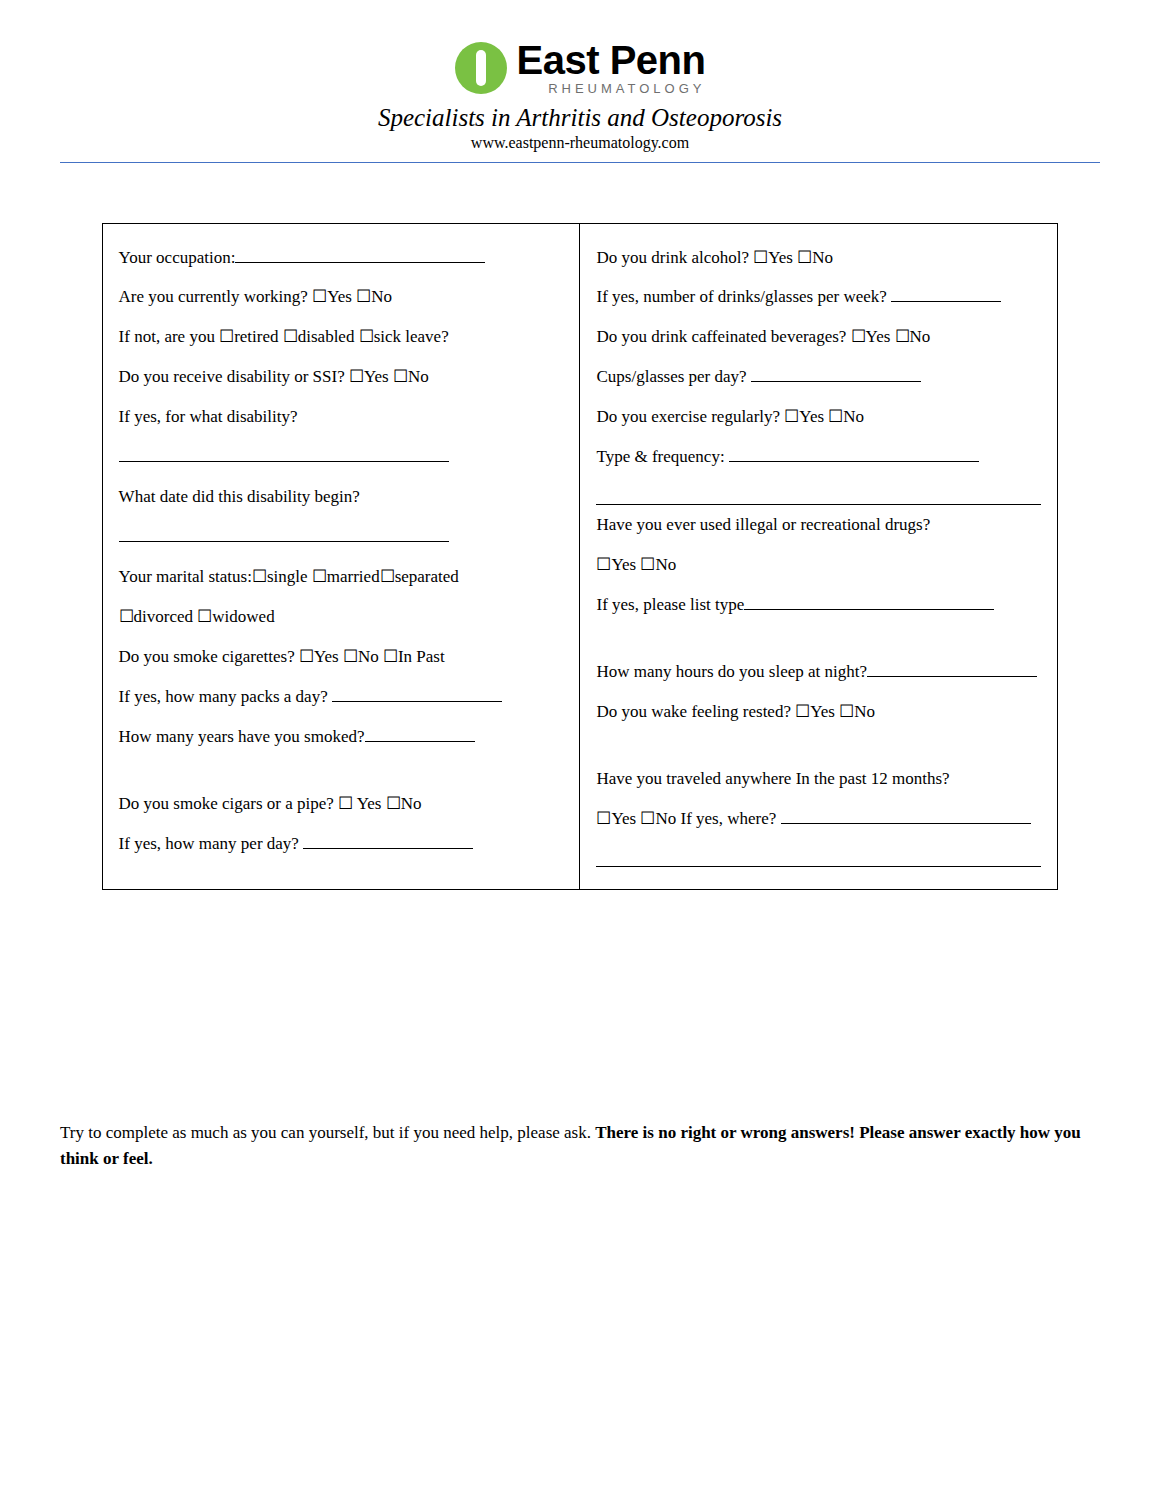East Penn
RHEUMATOLOGY
Specialists in Arthritis and Osteoporosis
www.eastpenn-rheumatology.com
| Your occupation: Are you currently working? ☐Yes ☐No If not, are you ☐retired ☐disabled ☐sick leave? Do you receive disability or SSI? ☐Yes ☐No If yes, for what disability? What date did this disability begin? Your marital status:☐single ☐married☐separated ☐divorced ☐widowed Do you smoke cigarettes? ☐Yes ☐No ☐In Past If yes, how many packs a day? How many years have you smoked? Do you smoke cigars or a pipe? ☐ Yes ☐No If yes, how many per day? | Do you drink alcohol? ☐Yes ☐No If yes, number of drinks/glasses per week? Do you drink caffeinated beverages? ☐Yes ☐No Cups/glasses per day? Do you exercise regularly? ☐Yes ☐No Type & frequency: Have you ever used illegal or recreational drugs? ☐Yes ☐No If yes, please list type How many hours do you sleep at night? Do you wake feeling rested? ☐Yes ☐No Have you traveled anywhere In the past 12 months? ☐Yes ☐No If yes, where? |
Try to complete as much as you can yourself, but if you need help, please ask. There is no right or wrong answers! Please answer exactly how you think or feel.